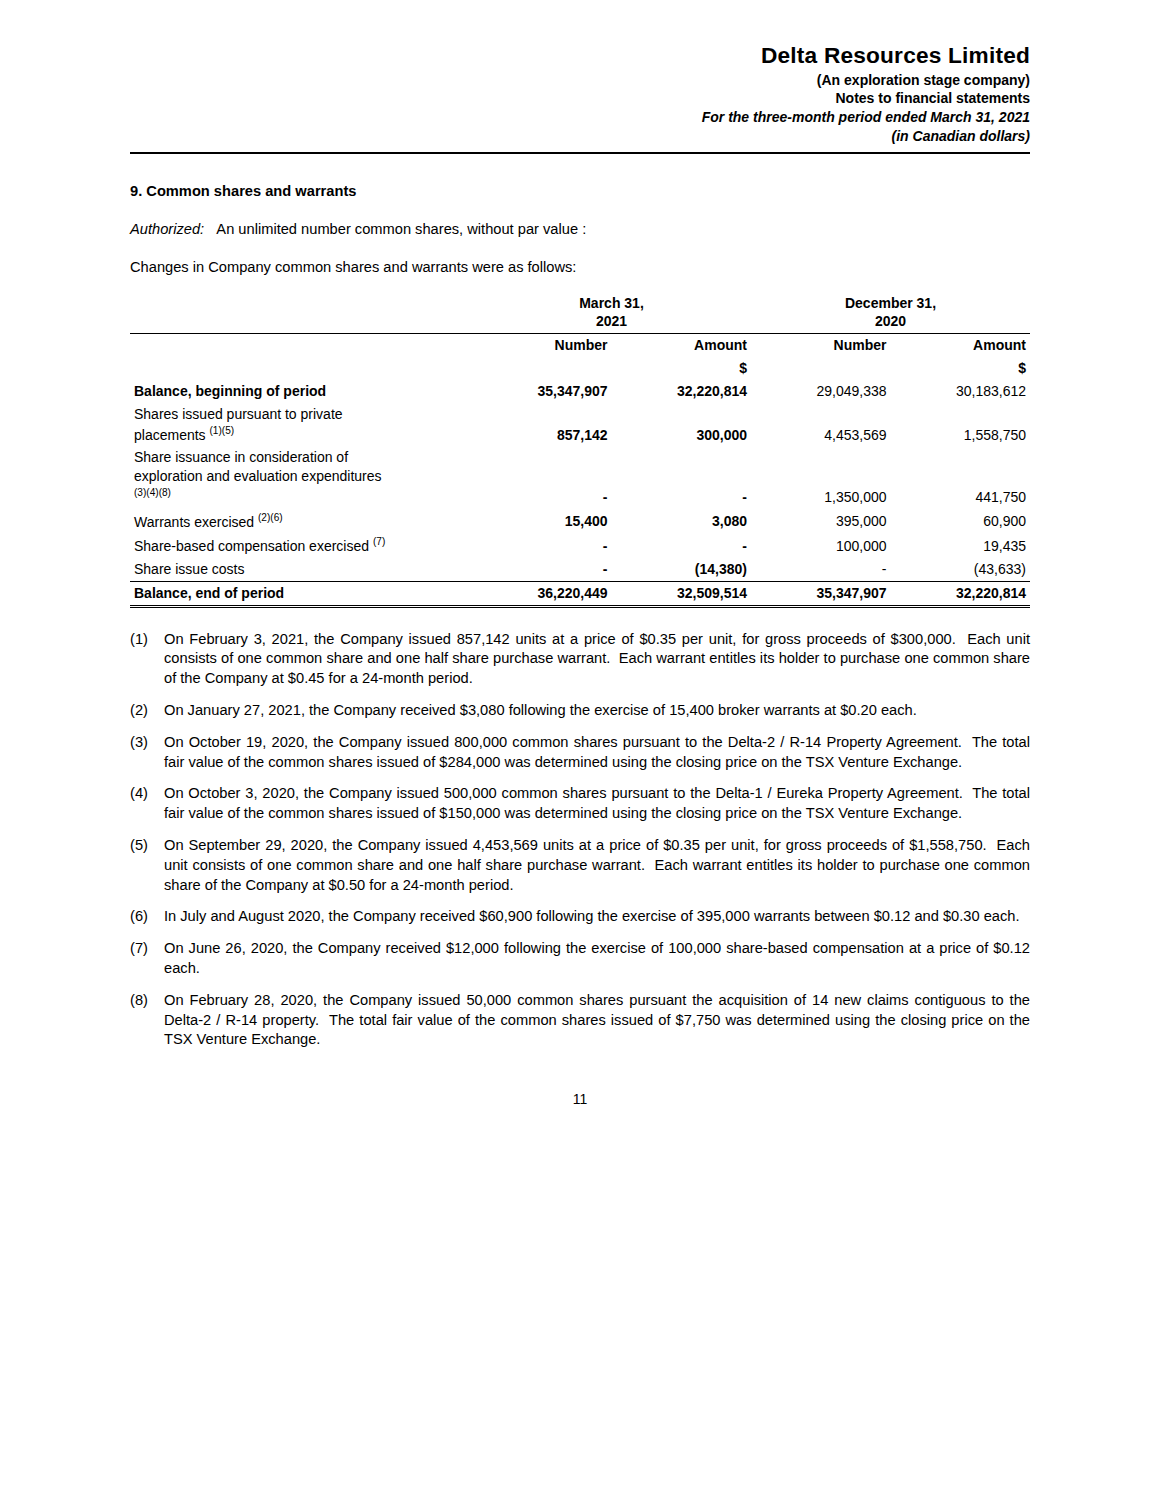Delta Resources Limited
(An exploration stage company)
Notes to financial statements
For the three-month period ended March 31, 2021
(in Canadian dollars)
9. Common shares and warrants
Authorized: An unlimited number common shares, without par value :
Changes in Company common shares and warrants were as follows:
| | March 31, 2021 | December 31, 2020 |
| --- | --- | --- |
| | Number | Amount | Number | Amount |
| | | $ | | $ |
| Balance, beginning of period | 35,347,907 | 32,220,814 | 29,049,338 | 30,183,612 |
| Shares issued pursuant to private placements (1)(5) | 857,142 | 300,000 | 4,453,569 | 1,558,750 |
| Share issuance in consideration of exploration and evaluation expenditures (3)(4)(8) | - | - | 1,350,000 | 441,750 |
| Warrants exercised (2)(6) | 15,400 | 3,080 | 395,000 | 60,900 |
| Share-based compensation exercised (7) | - | - | 100,000 | 19,435 |
| Share issue costs | - | (14,380) | - | (43,633) |
| Balance, end of period | 36,220,449 | 32,509,514 | 35,347,907 | 32,220,814 |
On February 3, 2021, the Company issued 857,142 units at a price of $0.35 per unit, for gross proceeds of $300,000. Each unit consists of one common share and one half share purchase warrant. Each warrant entitles its holder to purchase one common share of the Company at $0.45 for a 24-month period.
On January 27, 2021, the Company received $3,080 following the exercise of 15,400 broker warrants at $0.20 each.
On October 19, 2020, the Company issued 800,000 common shares pursuant to the Delta-2 / R-14 Property Agreement. The total fair value of the common shares issued of $284,000 was determined using the closing price on the TSX Venture Exchange.
On October 3, 2020, the Company issued 500,000 common shares pursuant to the Delta-1 / Eureka Property Agreement. The total fair value of the common shares issued of $150,000 was determined using the closing price on the TSX Venture Exchange.
On September 29, 2020, the Company issued 4,453,569 units at a price of $0.35 per unit, for gross proceeds of $1,558,750. Each unit consists of one common share and one half share purchase warrant. Each warrant entitles its holder to purchase one common share of the Company at $0.50 for a 24-month period.
In July and August 2020, the Company received $60,900 following the exercise of 395,000 warrants between $0.12 and $0.30 each.
On June 26, 2020, the Company received $12,000 following the exercise of 100,000 share-based compensation at a price of $0.12 each.
On February 28, 2020, the Company issued 50,000 common shares pursuant the acquisition of 14 new claims contiguous to the Delta-2 / R-14 property. The total fair value of the common shares issued of $7,750 was determined using the closing price on the TSX Venture Exchange.
11